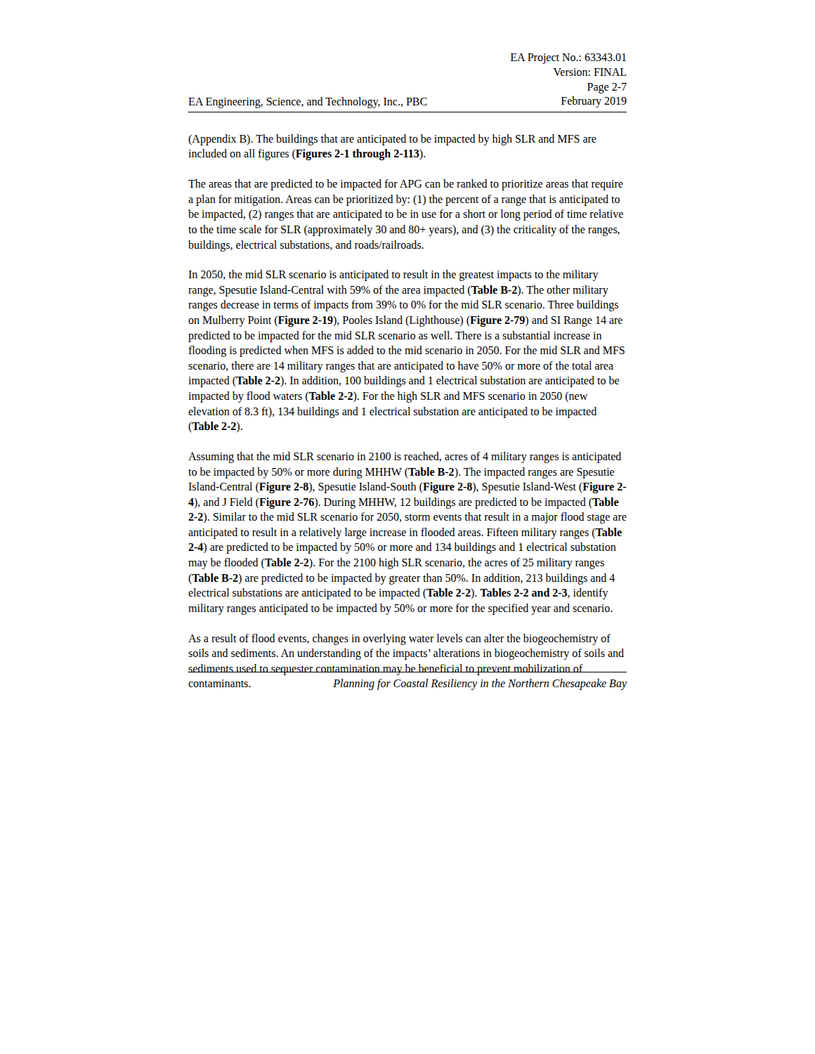EA Engineering, Science, and Technology, Inc., PBC
EA Project No.: 63343.01
Version: FINAL
Page 2-7
February 2019
(Appendix B). The buildings that are anticipated to be impacted by high SLR and MFS are included on all figures (Figures 2-1 through 2-113).
The areas that are predicted to be impacted for APG can be ranked to prioritize areas that require a plan for mitigation. Areas can be prioritized by: (1) the percent of a range that is anticipated to be impacted, (2) ranges that are anticipated to be in use for a short or long period of time relative to the time scale for SLR (approximately 30 and 80+ years), and (3) the criticality of the ranges, buildings, electrical substations, and roads/railroads.
In 2050, the mid SLR scenario is anticipated to result in the greatest impacts to the military range, Spesutie Island-Central with 59% of the area impacted (Table B-2). The other military ranges decrease in terms of impacts from 39% to 0% for the mid SLR scenario. Three buildings on Mulberry Point (Figure 2-19), Pooles Island (Lighthouse) (Figure 2-79) and SI Range 14 are predicted to be impacted for the mid SLR scenario as well. There is a substantial increase in flooding is predicted when MFS is added to the mid scenario in 2050. For the mid SLR and MFS scenario, there are 14 military ranges that are anticipated to have 50% or more of the total area impacted (Table 2-2). In addition, 100 buildings and 1 electrical substation are anticipated to be impacted by flood waters (Table 2-2). For the high SLR and MFS scenario in 2050 (new elevation of 8.3 ft), 134 buildings and 1 electrical substation are anticipated to be impacted (Table 2-2).
Assuming that the mid SLR scenario in 2100 is reached, acres of 4 military ranges is anticipated to be impacted by 50% or more during MHHW (Table B-2). The impacted ranges are Spesutie Island-Central (Figure 2-8), Spesutie Island-South (Figure 2-8), Spesutie Island-West (Figure 2-4), and J Field (Figure 2-76). During MHHW, 12 buildings are predicted to be impacted (Table 2-2). Similar to the mid SLR scenario for 2050, storm events that result in a major flood stage are anticipated to result in a relatively large increase in flooded areas. Fifteen military ranges (Table 2-4) are predicted to be impacted by 50% or more and 134 buildings and 1 electrical substation may be flooded (Table 2-2). For the 2100 high SLR scenario, the acres of 25 military ranges (Table B-2) are predicted to be impacted by greater than 50%. In addition, 213 buildings and 4 electrical substations are anticipated to be impacted (Table 2-2). Tables 2-2 and 2-3, identify military ranges anticipated to be impacted by 50% or more for the specified year and scenario.
As a result of flood events, changes in overlying water levels can alter the biogeochemistry of soils and sediments. An understanding of the impacts’ alterations in biogeochemistry of soils and sediments used to sequester contamination may be beneficial to prevent mobilization of contaminants.
Planning for Coastal Resiliency in the Northern Chesapeake Bay